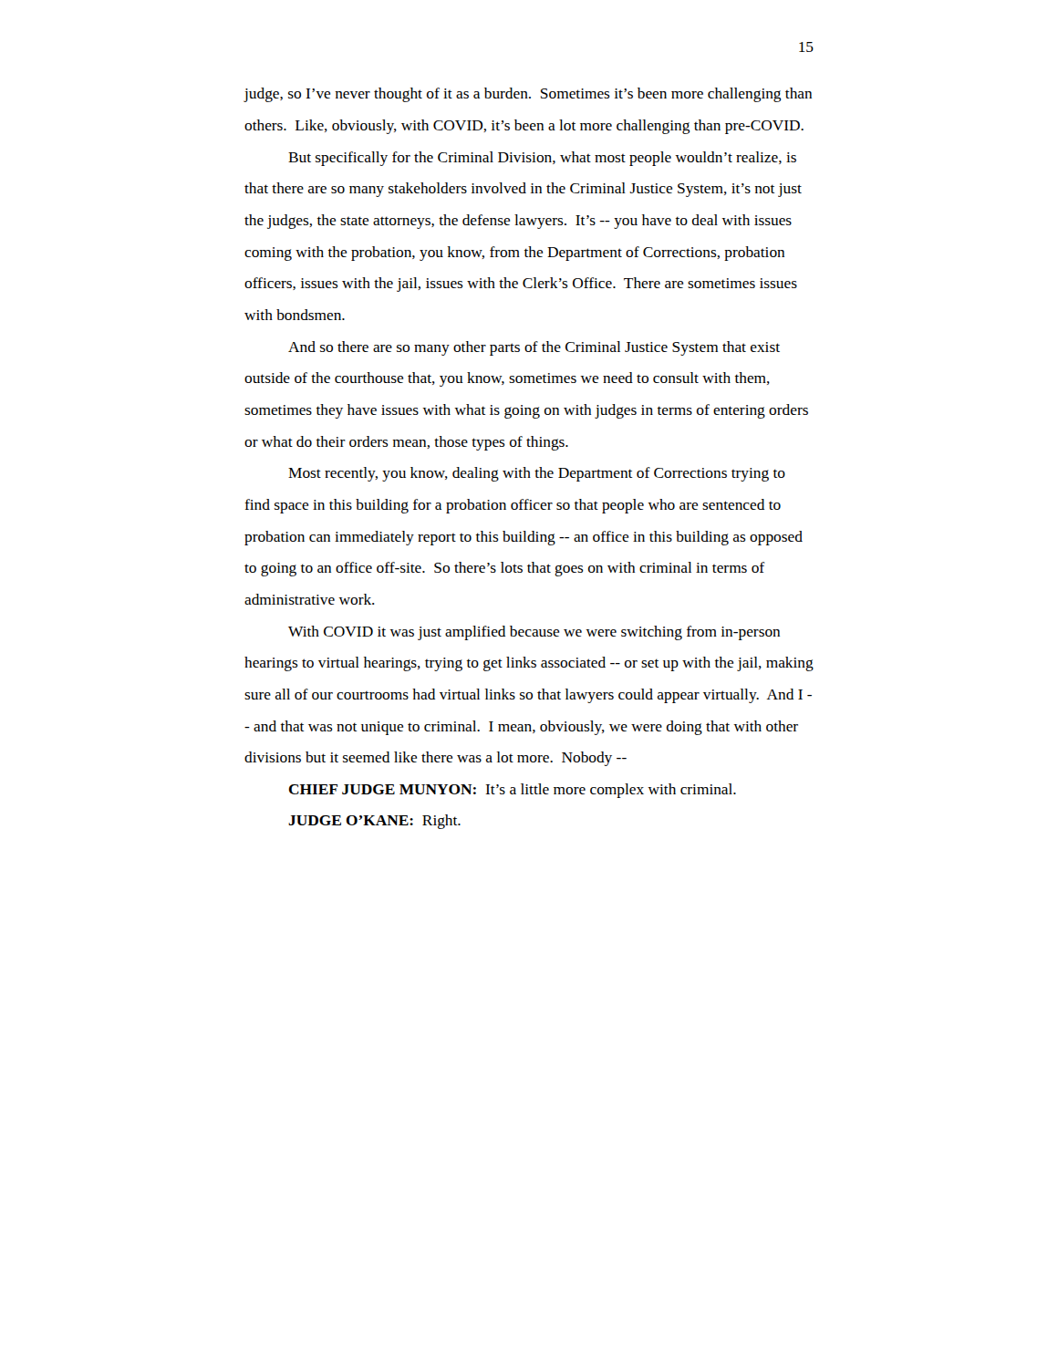15
judge, so I’ve never thought of it as a burden. Sometimes it’s been more challenging than others. Like, obviously, with COVID, it’s been a lot more challenging than pre-COVID.
But specifically for the Criminal Division, what most people wouldn’t realize, is that there are so many stakeholders involved in the Criminal Justice System, it’s not just the judges, the state attorneys, the defense lawyers. It’s -- you have to deal with issues coming with the probation, you know, from the Department of Corrections, probation officers, issues with the jail, issues with the Clerk’s Office. There are sometimes issues with bondsmen.
And so there are so many other parts of the Criminal Justice System that exist outside of the courthouse that, you know, sometimes we need to consult with them, sometimes they have issues with what is going on with judges in terms of entering orders or what do their orders mean, those types of things.
Most recently, you know, dealing with the Department of Corrections trying to find space in this building for a probation officer so that people who are sentenced to probation can immediately report to this building -- an office in this building as opposed to going to an office off-site. So there’s lots that goes on with criminal in terms of administrative work.
With COVID it was just amplified because we were switching from in-person hearings to virtual hearings, trying to get links associated -- or set up with the jail, making sure all of our courtrooms had virtual links so that lawyers could appear virtually. And I -- and that was not unique to criminal. I mean, obviously, we were doing that with other divisions but it seemed like there was a lot more. Nobody --
CHIEF JUDGE MUNYON: It’s a little more complex with criminal.
JUDGE O’KANE: Right.